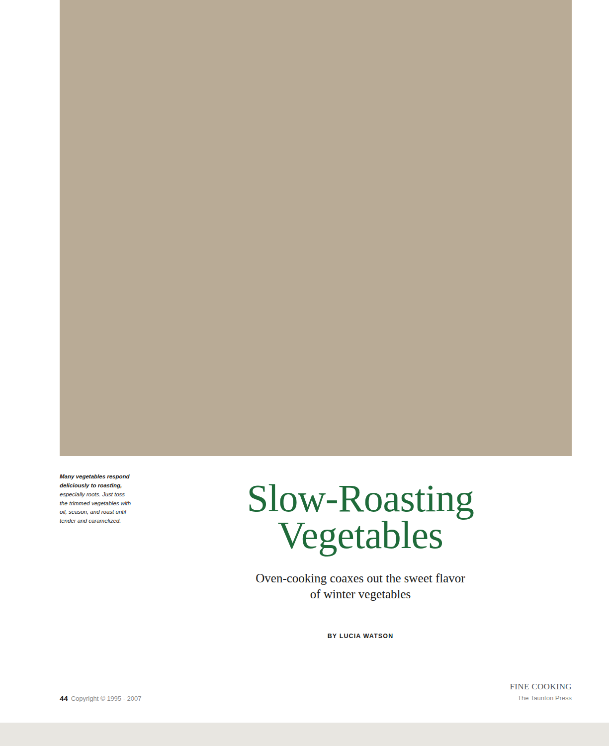Many vegetables respond deliciously to roasting, especially roots. Just toss the trimmed vegetables with oil, season, and roast until tender and caramelized.
Slow-RoastingVegetables
Oven-cooking coaxes out the sweet flavor
of winter vegetables
BY LUCIA WATSON
44 Copyright © 1995 - 2007
FINE COOKING
The Taunton Press